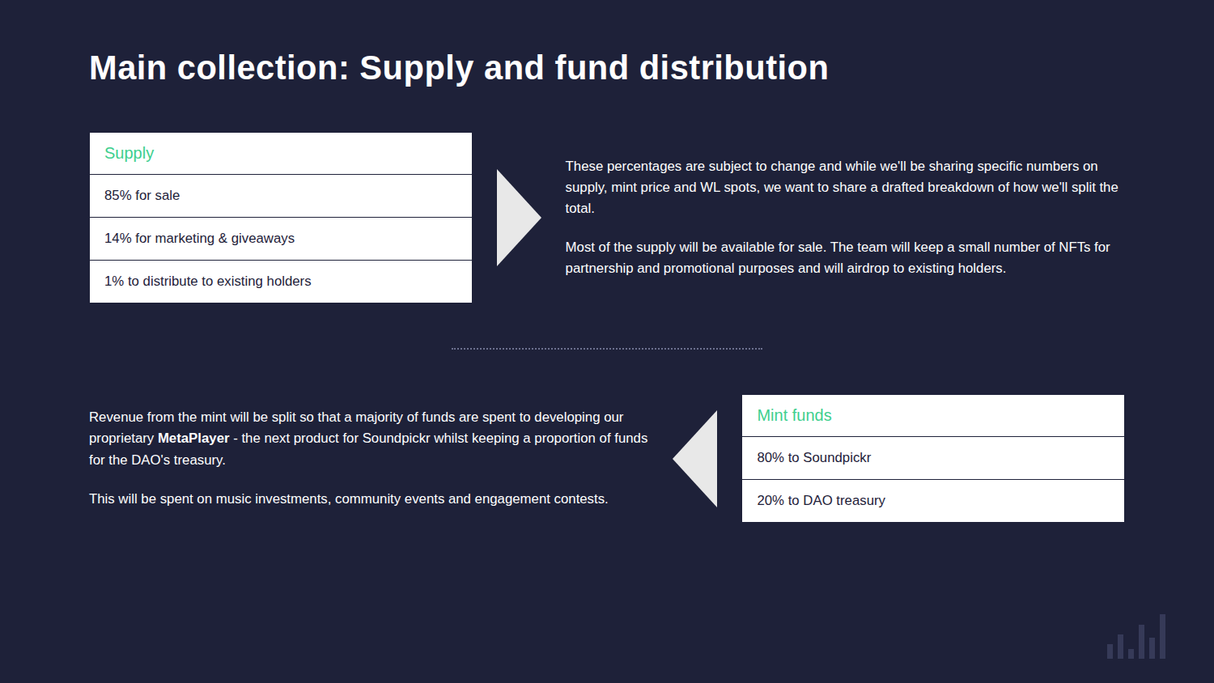Main collection: Supply and fund distribution
Supply
| 85% for sale |
| 14% for marketing & giveaways |
| 1% to distribute to existing holders |
These percentages are subject to change and while we'll be sharing specific numbers on supply, mint price and WL spots, we want to share a drafted breakdown of how we'll split the total.
Most of the supply will be available for sale. The team will keep a small number of NFTs for partnership and promotional purposes and will airdrop to existing holders.
Revenue from the mint will be split so that a majority of funds are spent to developing our proprietary MetaPlayer - the next product for Soundpickr whilst keeping a proportion of funds for the DAO's treasury.
This will be spent on music investments, community events and engagement contests.
Mint funds
| 80% to Soundpickr |
| 20% to DAO treasury |